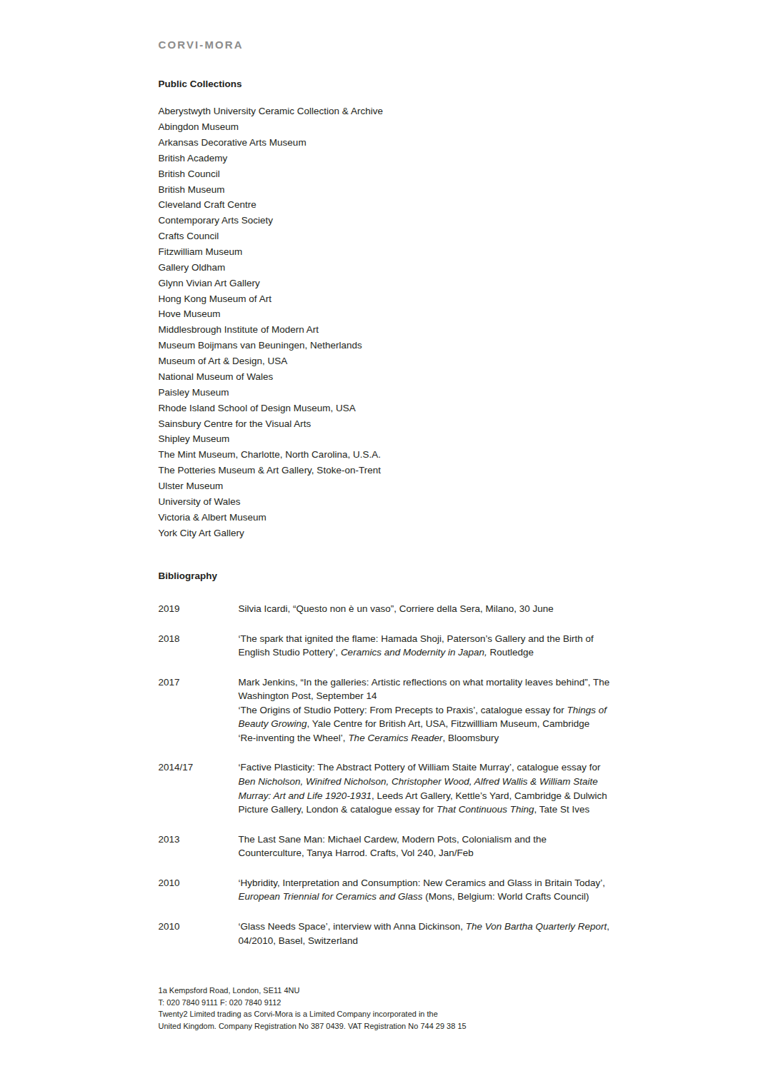CORVI-MORA
Public Collections
Aberystwyth University Ceramic Collection & Archive
Abingdon Museum
Arkansas Decorative Arts Museum
British Academy
British Council
British Museum
Cleveland Craft Centre
Contemporary Arts Society
Crafts Council
Fitzwilliam Museum
Gallery Oldham
Glynn Vivian Art Gallery
Hong Kong Museum of Art
Hove Museum
Middlesbrough Institute of Modern Art
Museum Boijmans van Beuningen, Netherlands
Museum of Art & Design, USA
National Museum of Wales
Paisley Museum
Rhode Island School of Design Museum, USA
Sainsbury Centre for the Visual Arts
Shipley Museum
The Mint Museum, Charlotte, North Carolina, U.S.A.
The Potteries Museum & Art Gallery, Stoke-on-Trent
Ulster Museum
University of Wales
Victoria & Albert Museum
York City Art Gallery
Bibliography
| 2019 | Silvia Icardi, “Questo non è un vaso”, Corriere della Sera, Milano, 30 June |
| 2018 | ‘The spark that ignited the flame: Hamada Shoji, Paterson’s Gallery and the Birth of English Studio Pottery’, Ceramics and Modernity in Japan, Routledge |
| 2017 | Mark Jenkins, “In the galleries: Artistic reflections on what mortality leaves behind”, The Washington Post, September 14 ‘The Origins of Studio Pottery: From Precepts to Praxis’, catalogue essay for Things of Beauty Growing , Yale Centre for British Art, USA, Fitzwillliam Museum, Cambridge ‘Re-inventing the Wheel’, The Ceramics Reader , Bloomsbury |
| 2014/17 | ‘Factive Plasticity: The Abstract Pottery of William Staite Murray’, catalogue essay for Ben Nicholson, Winifred Nicholson, Christopher Wood, Alfred Wallis & William Staite Murray: Art and Life 1920-1931 , Leeds Art Gallery, Kettle’s Yard, Cambridge & Dulwich Picture Gallery, London & catalogue essay for That Continuous Thing , Tate St Ives |
| 2013 | The Last Sane Man: Michael Cardew, Modern Pots, Colonialism and the Counterculture, Tanya Harrod. Crafts, Vol 240, Jan/Feb |
| 2010 | ‘Hybridity, Interpretation and Consumption: New Ceramics and Glass in Britain Today’, European Triennial for Ceramics and Glass (Mons, Belgium: World Crafts Council) |
| 2010 | ‘Glass Needs Space’, interview with Anna Dickinson, The Von Bartha Quarterly Report , 04/2010, Basel, Switzerland |
1a Kempsford Road, London, SE11 4NU
T: 020 7840 9111 F: 020 7840 9112
Twenty2 Limited trading as Corvi-Mora is a Limited Company incorporated in the
United Kingdom. Company Registration No 387 0439. VAT Registration No 744 29 38 15